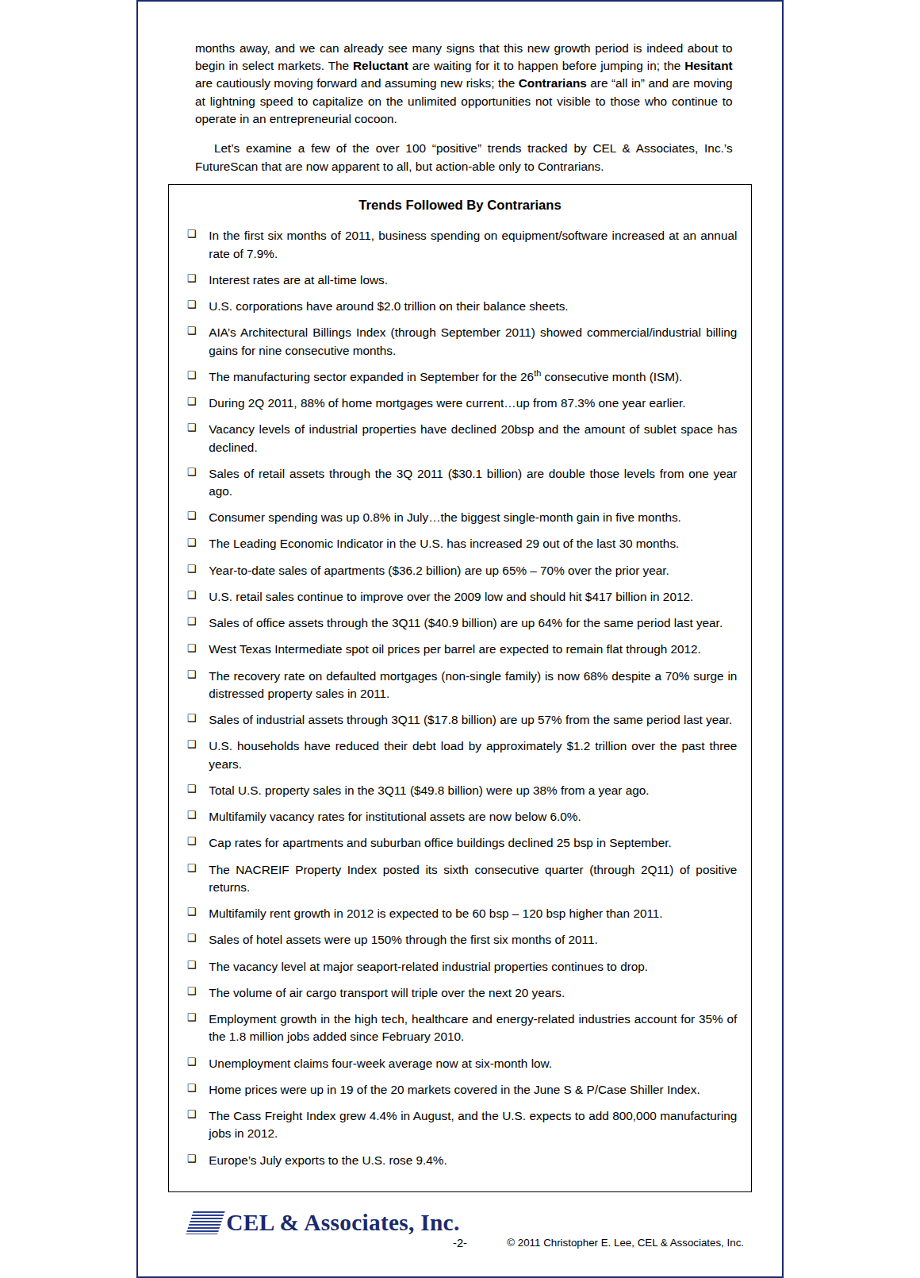months away, and we can already see many signs that this new growth period is indeed about to begin in select markets. The Reluctant are waiting for it to happen before jumping in; the Hesitant are cautiously moving forward and assuming new risks; the Contrarians are “all in” and are moving at lightning speed to capitalize on the unlimited opportunities not visible to those who continue to operate in an entrepreneurial cocoon.
Let’s examine a few of the over 100 “positive” trends tracked by CEL & Associates, Inc.’s FutureScan that are now apparent to all, but action-able only to Contrarians.
Trends Followed By Contrarians
In the first six months of 2011, business spending on equipment/software increased at an annual rate of 7.9%.
Interest rates are at all-time lows.
U.S. corporations have around $2.0 trillion on their balance sheets.
AIA’s Architectural Billings Index (through September 2011) showed commercial/industrial billing gains for nine consecutive months.
The manufacturing sector expanded in September for the 26th consecutive month (ISM).
During 2Q 2011, 88% of home mortgages were current…up from 87.3% one year earlier.
Vacancy levels of industrial properties have declined 20bsp and the amount of sublet space has declined.
Sales of retail assets through the 3Q 2011 ($30.1 billion) are double those levels from one year ago.
Consumer spending was up 0.8% in July…the biggest single-month gain in five months.
The Leading Economic Indicator in the U.S. has increased 29 out of the last 30 months.
Year-to-date sales of apartments ($36.2 billion) are up 65% – 70% over the prior year.
U.S. retail sales continue to improve over the 2009 low and should hit $417 billion in 2012.
Sales of office assets through the 3Q11 ($40.9 billion) are up 64% for the same period last year.
West Texas Intermediate spot oil prices per barrel are expected to remain flat through 2012.
The recovery rate on defaulted mortgages (non-single family) is now 68% despite a 70% surge in distressed property sales in 2011.
Sales of industrial assets through 3Q11 ($17.8 billion) are up 57% from the same period last year.
U.S. households have reduced their debt load by approximately $1.2 trillion over the past three years.
Total U.S. property sales in the 3Q11 ($49.8 billion) were up 38% from a year ago.
Multifamily vacancy rates for institutional assets are now below 6.0%.
Cap rates for apartments and suburban office buildings declined 25 bsp in September.
The NACREIF Property Index posted its sixth consecutive quarter (through 2Q11) of positive returns.
Multifamily rent growth in 2012 is expected to be 60 bsp – 120 bsp higher than 2011.
Sales of hotel assets were up 150% through the first six months of 2011.
The vacancy level at major seaport-related industrial properties continues to drop.
The volume of air cargo transport will triple over the next 20 years.
Employment growth in the high tech, healthcare and energy-related industries account for 35% of the 1.8 million jobs added since February 2010.
Unemployment claims four-week average now at six-month low.
Home prices were up in 19 of the 20 markets covered in the June S & P/Case Shiller Index.
The Cass Freight Index grew 4.4% in August, and the U.S. expects to add 800,000 manufacturing jobs in 2012.
Europe’s July exports to the U.S. rose 9.4%.
CEL & Associates, Inc.
-2-
© 2011 Christopher E. Lee, CEL & Associates, Inc.